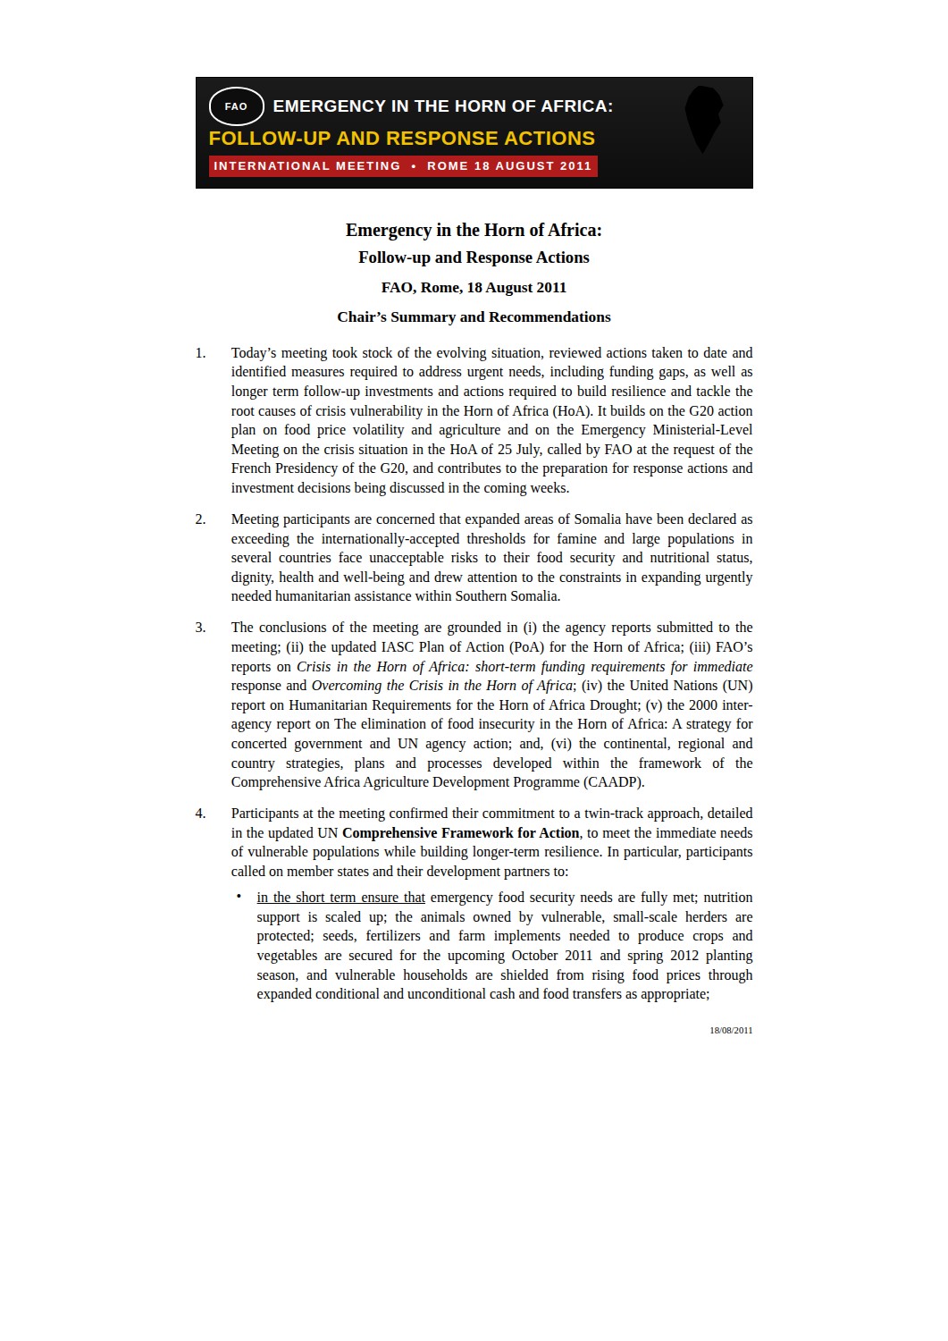FAO
Emergency in the Horn of Africa:
Follow-up and Response Actions
International Meeting • Rome 18 August 2011
Emergency in the Horn of Africa:
Follow-up and Response Actions
FAO, Rome, 18 August 2011
Chair’s Summary and Recommendations
Today’s meeting took stock of the evolving situation, reviewed actions taken to date and identified measures required to address urgent needs, including funding gaps, as well as longer term follow-up investments and actions required to build resilience and tackle the root causes of crisis vulnerability in the Horn of Africa (HoA). It builds on the G20 action plan on food price volatility and agriculture and on the Emergency Ministerial-Level Meeting on the crisis situation in the HoA of 25 July, called by FAO at the request of the French Presidency of the G20, and contributes to the preparation for response actions and investment decisions being discussed in the coming weeks.
Meeting participants are concerned that expanded areas of Somalia have been declared as exceeding the internationally-accepted thresholds for famine and large populations in several countries face unacceptable risks to their food security and nutritional status, dignity, health and well-being and drew attention to the constraints in expanding urgently needed humanitarian assistance within Southern Somalia.
The conclusions of the meeting are grounded in (i) the agency reports submitted to the meeting; (ii) the updated IASC Plan of Action (PoA) for the Horn of Africa; (iii) FAO’s reports on Crisis in the Horn of Africa: short-term funding requirements for immediate response and Overcoming the Crisis in the Horn of Africa; (iv) the United Nations (UN) report on Humanitarian Requirements for the Horn of Africa Drought; (v) the 2000 inter-agency report on The elimination of food insecurity in the Horn of Africa: A strategy for concerted government and UN agency action; and, (vi) the continental, regional and country strategies, plans and processes developed within the framework of the Comprehensive Africa Agriculture Development Programme (CAADP).
Participants at the meeting confirmed their commitment to a twin-track approach, detailed in the updated UN Comprehensive Framework for Action, to meet the immediate needs of vulnerable populations while building longer-term resilience. In particular, participants called on member states and their development partners to:
in the short term ensure that emergency food security needs are fully met; nutrition support is scaled up; the animals owned by vulnerable, small-scale herders are protected; seeds, fertilizers and farm implements needed to produce crops and vegetables are secured for the upcoming October 2011 and spring 2012 planting season, and vulnerable households are shielded from rising food prices through expanded conditional and unconditional cash and food transfers as appropriate;
18/08/2011